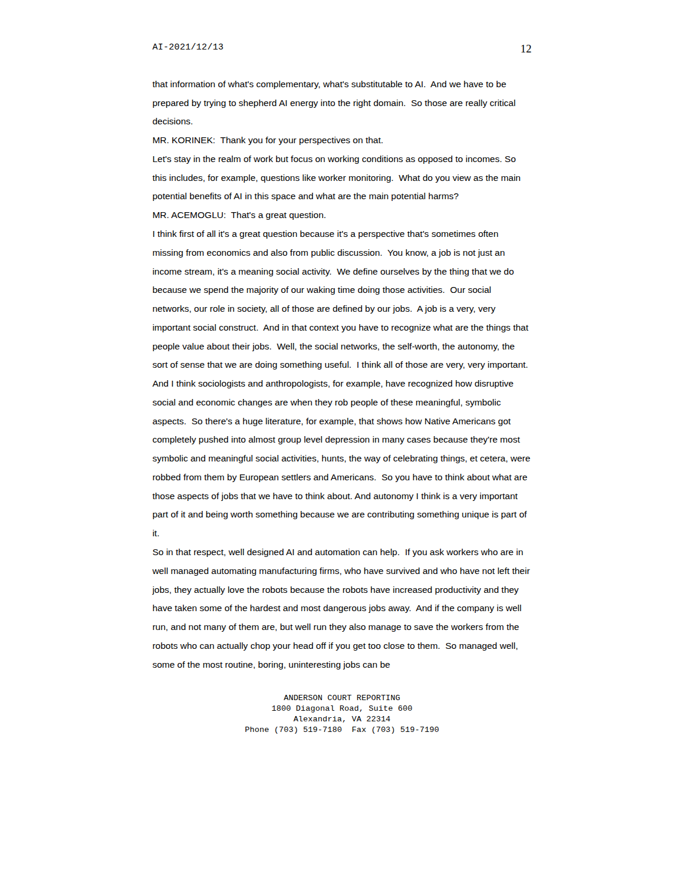AI-2021/12/13
12
that information of what's complementary, what's substitutable to AI. And we have to be prepared by trying to shepherd AI energy into the right domain. So those are really critical decisions.
MR. KORINEK: Thank you for your perspectives on that.
Let's stay in the realm of work but focus on working conditions as opposed to incomes. So this includes, for example, questions like worker monitoring. What do you view as the main potential benefits of AI in this space and what are the main potential harms?
MR. ACEMOGLU: That's a great question.
I think first of all it's a great question because it's a perspective that's sometimes often missing from economics and also from public discussion. You know, a job is not just an income stream, it's a meaning social activity. We define ourselves by the thing that we do because we spend the majority of our waking time doing those activities. Our social networks, our role in society, all of those are defined by our jobs. A job is a very, very important social construct. And in that context you have to recognize what are the things that people value about their jobs. Well, the social networks, the self-worth, the autonomy, the sort of sense that we are doing something useful. I think all of those are very, very important. And I think sociologists and anthropologists, for example, have recognized how disruptive social and economic changes are when they rob people of these meaningful, symbolic aspects. So there's a huge literature, for example, that shows how Native Americans got completely pushed into almost group level depression in many cases because they're most symbolic and meaningful social activities, hunts, the way of celebrating things, et cetera, were robbed from them by European settlers and Americans. So you have to think about what are those aspects of jobs that we have to think about. And autonomy I think is a very important part of it and being worth something because we are contributing something unique is part of it.
So in that respect, well designed AI and automation can help. If you ask workers who are in well managed automating manufacturing firms, who have survived and who have not left their jobs, they actually love the robots because the robots have increased productivity and they have taken some of the hardest and most dangerous jobs away. And if the company is well run, and not many of them are, but well run they also manage to save the workers from the robots who can actually chop your head off if you get too close to them. So managed well, some of the most routine, boring, uninteresting jobs can be
ANDERSON COURT REPORTING
1800 Diagonal Road, Suite 600
Alexandria, VA 22314
Phone (703) 519-7180 Fax (703) 519-7190